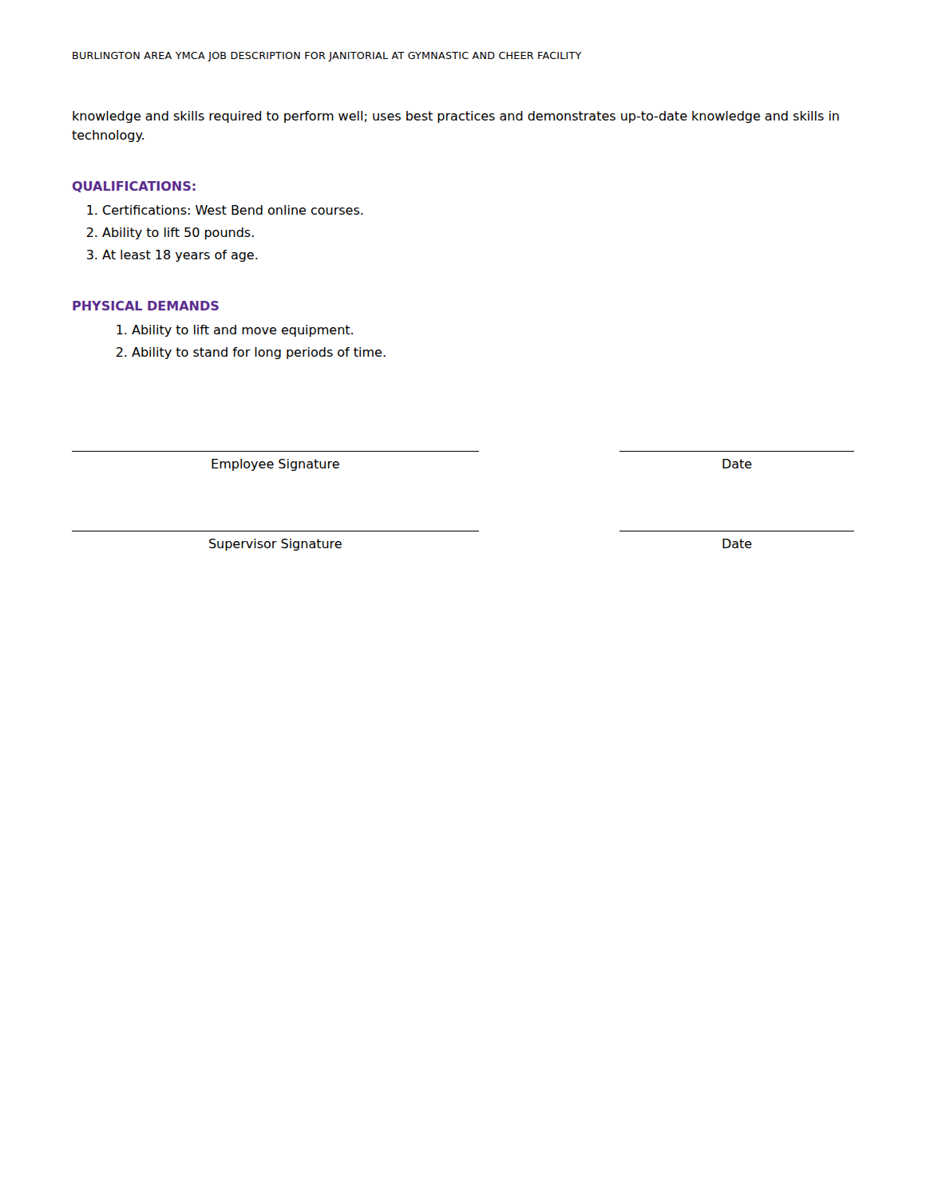BURLINGTON AREA YMCA JOB DESCRIPTION FOR JANITORIAL AT GYMNASTIC AND CHEER FACILITY
knowledge and skills required to perform well; uses best practices and demonstrates up-to-date knowledge and skills in technology.
QUALIFICATIONS:
Certifications: West Bend online courses.
Ability to lift 50 pounds.
At least 18 years of age.
PHYSICAL DEMANDS
Ability to lift and move equipment.
Ability to stand for long periods of time.
Employee Signature
Date
Supervisor Signature
Date